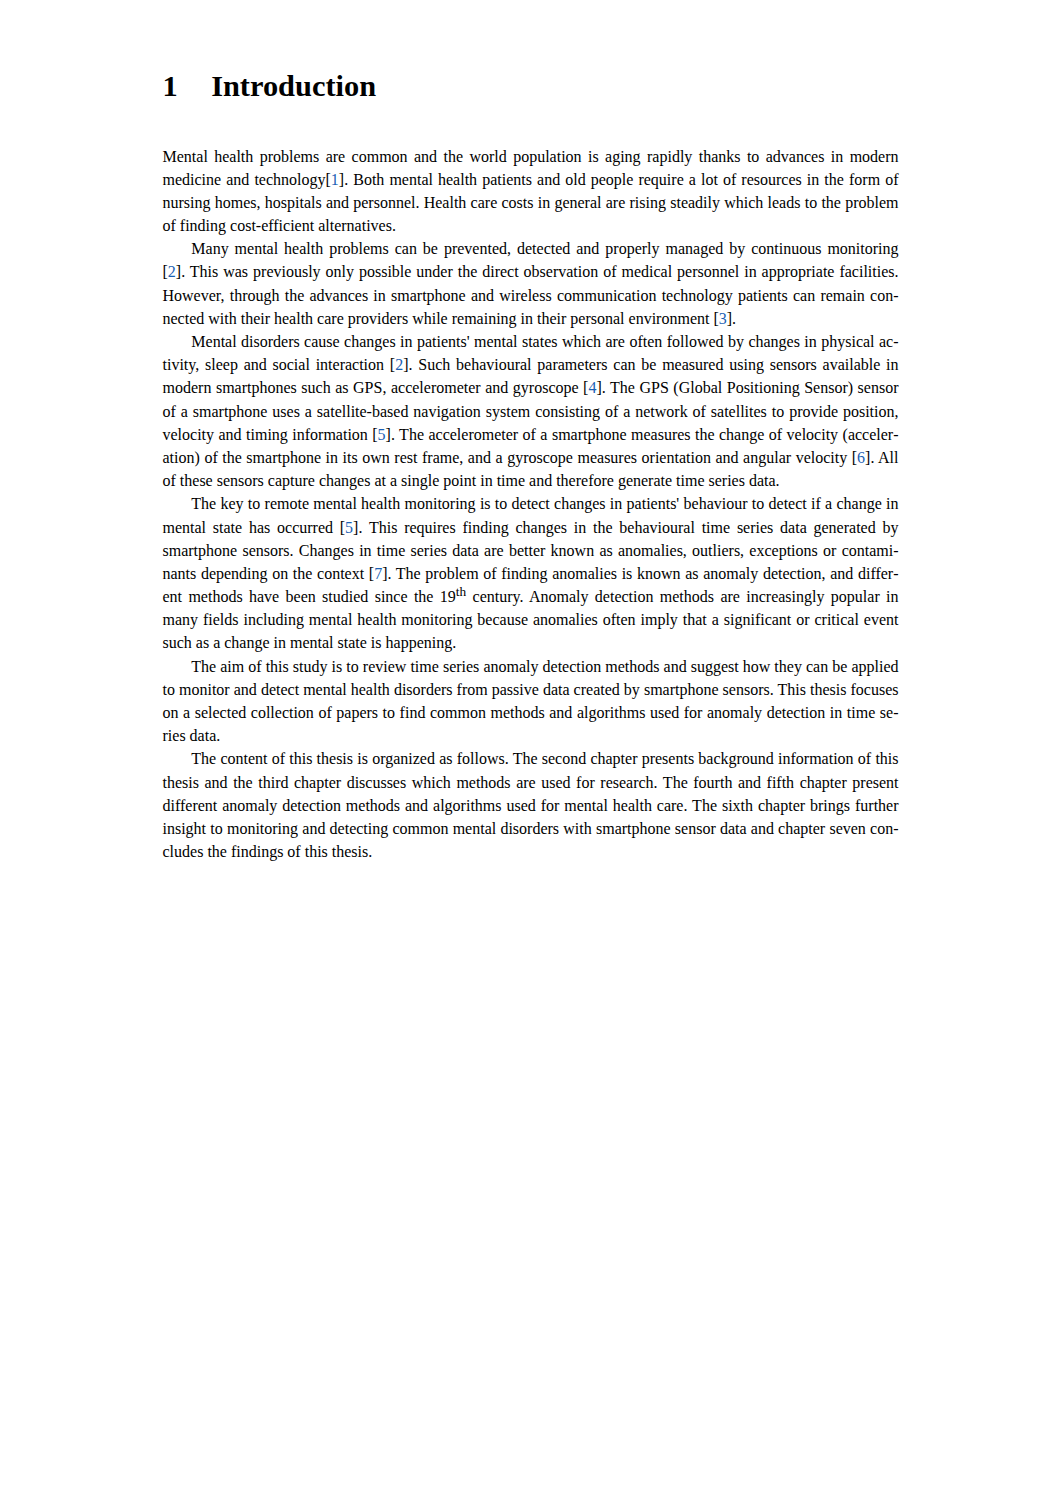1 Introduction
Mental health problems are common and the world population is aging rapidly thanks to advances in modern medicine and technology[1]. Both mental health patients and old people require a lot of resources in the form of nursing homes, hospitals and personnel. Health care costs in general are rising steadily which leads to the problem of finding cost-efficient alternatives.
Many mental health problems can be prevented, detected and properly managed by continuous monitoring [2]. This was previously only possible under the direct observation of medical personnel in appropriate facilities. However, through the advances in smartphone and wireless communication technology patients can remain connected with their health care providers while remaining in their personal environment [3].
Mental disorders cause changes in patients' mental states which are often followed by changes in physical activity, sleep and social interaction [2]. Such behavioural parameters can be measured using sensors available in modern smartphones such as GPS, accelerometer and gyroscope [4]. The GPS (Global Positioning Sensor) sensor of a smartphone uses a satellite-based navigation system consisting of a network of satellites to provide position, velocity and timing information [5]. The accelerometer of a smartphone measures the change of velocity (acceleration) of the smartphone in its own rest frame, and a gyroscope measures orientation and angular velocity [6]. All of these sensors capture changes at a single point in time and therefore generate time series data.
The key to remote mental health monitoring is to detect changes in patients' behaviour to detect if a change in mental state has occurred [5]. This requires finding changes in the behavioural time series data generated by smartphone sensors. Changes in time series data are better known as anomalies, outliers, exceptions or contaminants depending on the context [7]. The problem of finding anomalies is known as anomaly detection, and different methods have been studied since the 19th century. Anomaly detection methods are increasingly popular in many fields including mental health monitoring because anomalies often imply that a significant or critical event such as a change in mental state is happening.
The aim of this study is to review time series anomaly detection methods and suggest how they can be applied to monitor and detect mental health disorders from passive data created by smartphone sensors. This thesis focuses on a selected collection of papers to find common methods and algorithms used for anomaly detection in time series data.
The content of this thesis is organized as follows. The second chapter presents background information of this thesis and the third chapter discusses which methods are used for research. The fourth and fifth chapter present different anomaly detection methods and algorithms used for mental health care. The sixth chapter brings further insight to monitoring and detecting common mental disorders with smartphone sensor data and chapter seven concludes the findings of this thesis.